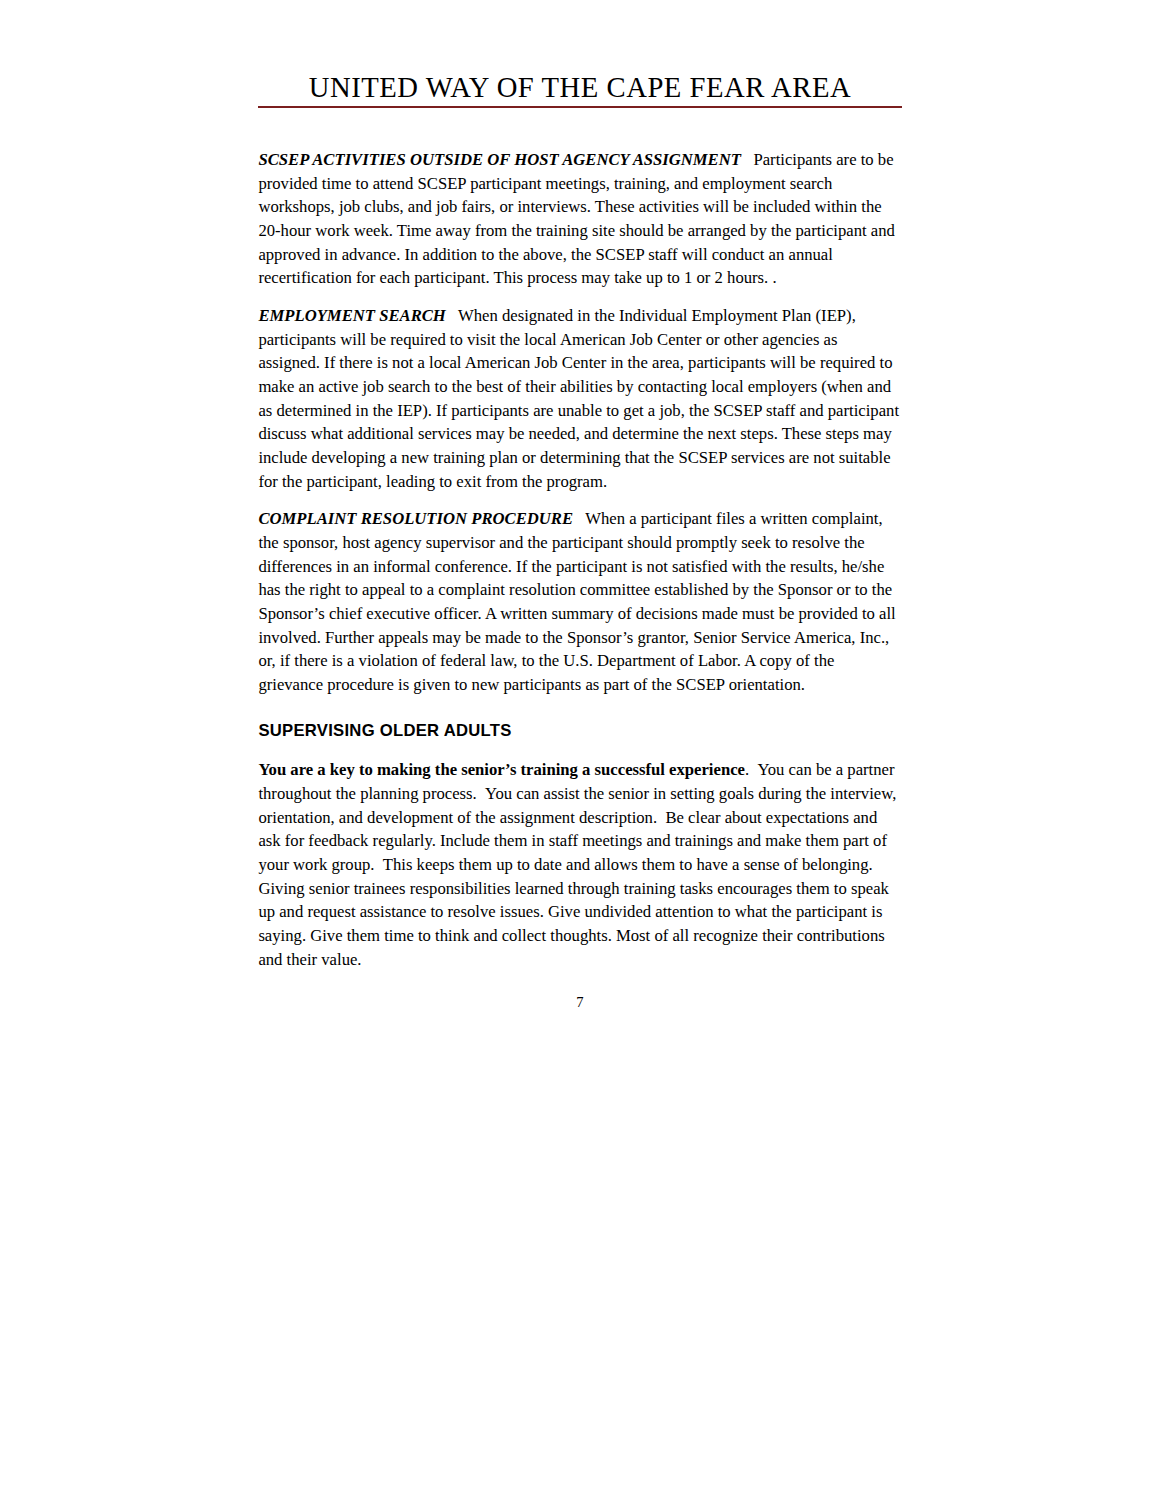UNITED WAY OF THE CAPE FEAR AREA
SCSEP ACTIVITIES OUTSIDE OF HOST AGENCY ASSIGNMENT Participants are to be provided time to attend SCSEP participant meetings, training, and employment search workshops, job clubs, and job fairs, or interviews. These activities will be included within the 20-hour work week. Time away from the training site should be arranged by the participant and approved in advance. In addition to the above, the SCSEP staff will conduct an annual recertification for each participant. This process may take up to 1 or 2 hours. .
EMPLOYMENT SEARCH When designated in the Individual Employment Plan (IEP), participants will be required to visit the local American Job Center or other agencies as assigned. If there is not a local American Job Center in the area, participants will be required to make an active job search to the best of their abilities by contacting local employers (when and as determined in the IEP). If participants are unable to get a job, the SCSEP staff and participant discuss what additional services may be needed, and determine the next steps. These steps may include developing a new training plan or determining that the SCSEP services are not suitable for the participant, leading to exit from the program.
COMPLAINT RESOLUTION PROCEDURE When a participant files a written complaint, the sponsor, host agency supervisor and the participant should promptly seek to resolve the differences in an informal conference. If the participant is not satisfied with the results, he/she has the right to appeal to a complaint resolution committee established by the Sponsor or to the Sponsor’s chief executive officer. A written summary of decisions made must be provided to all involved. Further appeals may be made to the Sponsor’s grantor, Senior Service America, Inc., or, if there is a violation of federal law, to the U.S. Department of Labor. A copy of the grievance procedure is given to new participants as part of the SCSEP orientation.
SUPERVISING OLDER ADULTS
You are a key to making the senior’s training a successful experience. You can be a partner throughout the planning process. You can assist the senior in setting goals during the interview, orientation, and development of the assignment description. Be clear about expectations and ask for feedback regularly. Include them in staff meetings and trainings and make them part of your work group. This keeps them up to date and allows them to have a sense of belonging. Giving senior trainees responsibilities learned through training tasks encourages them to speak up and request assistance to resolve issues. Give undivided attention to what the participant is saying. Give them time to think and collect thoughts. Most of all recognize their contributions and their value.
7